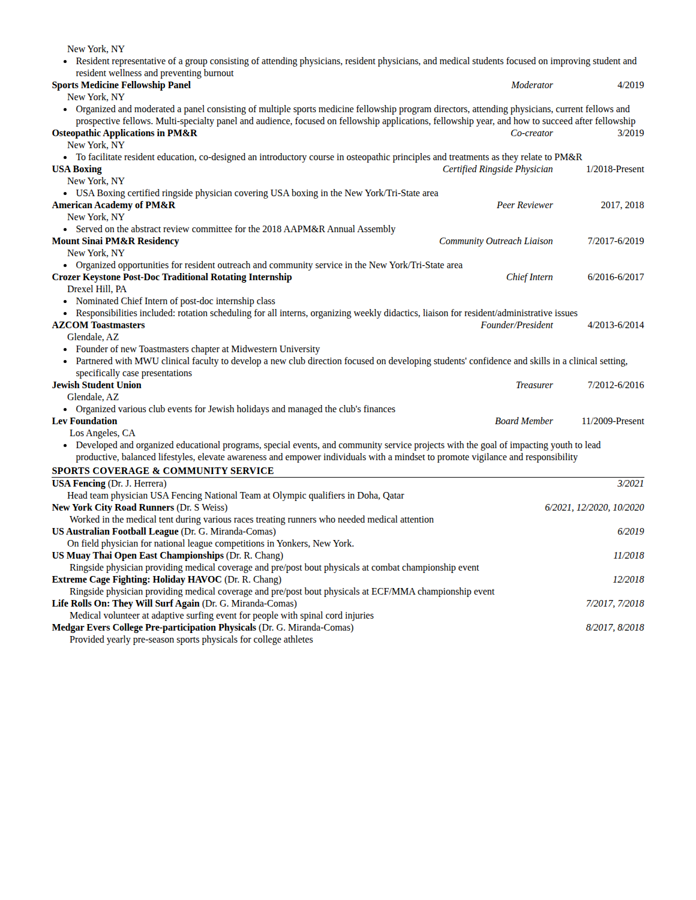New York, NY
Resident representative of a group consisting of attending physicians, resident physicians, and medical students focused on improving student and resident wellness and preventing burnout
Sports Medicine Fellowship Panel Moderator 4/2019
New York, NY
Organized and moderated a panel consisting of multiple sports medicine fellowship program directors, attending physicians, current fellows and prospective fellows. Multi-specialty panel and audience, focused on fellowship applications, fellowship year, and how to succeed after fellowship
Osteopathic Applications in PM&R Co-creator 3/2019
New York, NY
To facilitate resident education, co-designed an introductory course in osteopathic principles and treatments as they relate to PM&R
USA Boxing Certified Ringside Physician 1/2018-Present
New York, NY
USA Boxing certified ringside physician covering USA boxing in the New York/Tri-State area
American Academy of PM&R Peer Reviewer 2017, 2018
New York, NY
Served on the abstract review committee for the 2018 AAPM&R Annual Assembly
Mount Sinai PM&R Residency Community Outreach Liaison 7/2017-6/2019
New York, NY
Organized opportunities for resident outreach and community service in the New York/Tri-State area
Crozer Keystone Post-Doc Traditional Rotating Internship Chief Intern 6/2016-6/2017
Drexel Hill, PA
Nominated Chief Intern of post-doc internship class
Responsibilities included: rotation scheduling for all interns, organizing weekly didactics, liaison for resident/administrative issues
AZCOM Toastmasters Founder/President 4/2013-6/2014
Glendale, AZ
Founder of new Toastmasters chapter at Midwestern University
Partnered with MWU clinical faculty to develop a new club direction focused on developing students' confidence and skills in a clinical setting, specifically case presentations
Jewish Student Union Treasurer 7/2012-6/2016
Glendale, AZ
Organized various club events for Jewish holidays and managed the club's finances
Lev Foundation Board Member 11/2009-Present
Los Angeles, CA
Developed and organized educational programs, special events, and community service projects with the goal of impacting youth to lead productive, balanced lifestyles, elevate awareness and empower individuals with a mindset to promote vigilance and responsibility
SPORTS COVERAGE & COMMUNITY SERVICE
USA Fencing (Dr. J. Herrera) 3/2021
Head team physician USA Fencing National Team at Olympic qualifiers in Doha, Qatar
New York City Road Runners (Dr. S Weiss) 6/2021, 12/2020, 10/2020
Worked in the medical tent during various races treating runners who needed medical attention
US Australian Football League (Dr. G. Miranda-Comas) 6/2019
On field physician for national league competitions in Yonkers, New York.
US Muay Thai Open East Championships (Dr. R. Chang) 11/2018
Ringside physician providing medical coverage and pre/post bout physicals at combat championship event
Extreme Cage Fighting: Holiday HAVOC (Dr. R. Chang) 12/2018
Ringside physician providing medical coverage and pre/post bout physicals at ECF/MMA championship event
Life Rolls On: They Will Surf Again (Dr. G. Miranda-Comas) 7/2017, 7/2018
Medical volunteer at adaptive surfing event for people with spinal cord injuries
Medgar Evers College Pre-participation Physicals (Dr. G. Miranda-Comas) 8/2017, 8/2018
Provided yearly pre-season sports physicals for college athletes